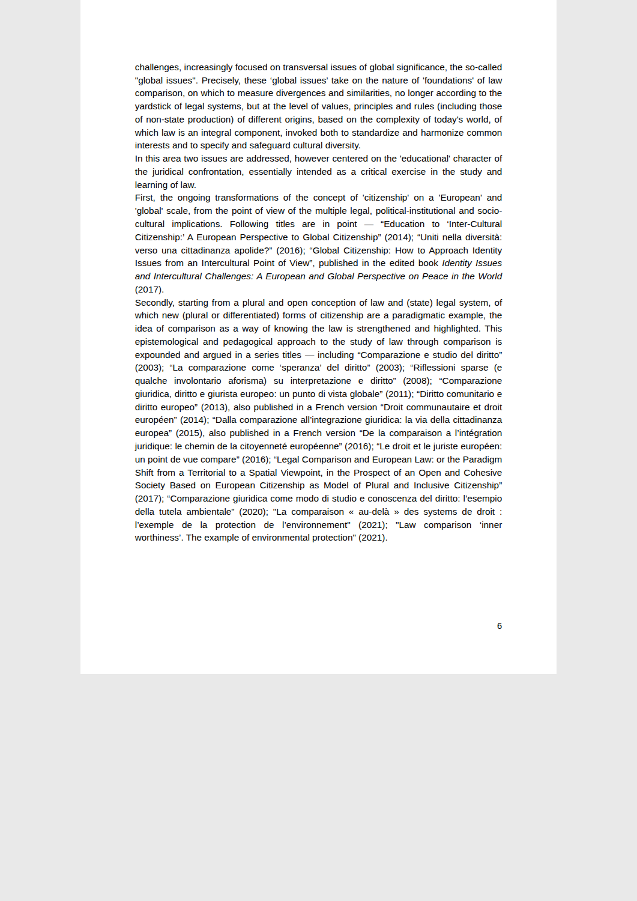challenges, increasingly focused on transversal issues of global significance, the so-called "global issues". Precisely, these ‘global issues’ take on the nature of 'foundations' of law comparison, on which to measure divergences and similarities, no longer according to the yardstick of legal systems, but at the level of values, principles and rules (including those of non-state production) of different origins, based on the complexity of today's world, of which law is an integral component, invoked both to standardize and harmonize common interests and to specify and safeguard cultural diversity.
In this area two issues are addressed, however centered on the 'educational' character of the juridical confrontation, essentially intended as a critical exercise in the study and learning of law.
First, the ongoing transformations of the concept of 'citizenship' on a 'European' and 'global' scale, from the point of view of the multiple legal, political-institutional and socio-cultural implications. Following titles are in point — “Education to ‘Inter-Cultural Citizenship:’ A European Perspective to Global Citizenship” (2014); “Uniti nella diversità: verso una cittadinanza apolide?” (2016); “Global Citizenship: How to Approach Identity Issues from an Intercultural Point of View”, published in the edited book Identity Issues and Intercultural Challenges: A European and Global Perspective on Peace in the World (2017).
Secondly, starting from a plural and open conception of law and (state) legal system, of which new (plural or differentiated) forms of citizenship are a paradigmatic example, the idea of comparison as a way of knowing the law is strengthened and highlighted. This epistemological and pedagogical approach to the study of law through comparison is expounded and argued in a series titles — including “Comparazione e studio del diritto” (2003); “La comparazione come ‘speranza’ del diritto” (2003); “Riflessioni sparse (e qualche involontario aforisma) su interpretazione e diritto” (2008); “Comparazione giuridica, diritto e giurista europeo: un punto di vista globale” (2011); “Diritto comunitario e diritto europeo” (2013), also published in a French version “Droit communautaire et droit européen” (2014); “Dalla comparazione all’integrazione giuridica: la via della cittadinanza europea” (2015), also published in a French version “De la comparaison a l’intégration juridique: le chemin de la citoyenneté européenne” (2016); “Le droit et le juriste européen: un point de vue compare” (2016); “Legal Comparison and European Law: or the Paradigm Shift from a Territorial to a Spatial Viewpoint, in the Prospect of an Open and Cohesive Society Based on European Citizenship as Model of Plural and Inclusive Citizenship” (2017); “Comparazione giuridica come modo di studio e conoscenza del diritto: l’esempio della tutela ambientale” (2020); "La comparaison « au-delà » des systems de droit : l’exemple de la protection de l’environnement" (2021); "Law comparison ‘inner worthiness’. The example of environmental protection" (2021).
6